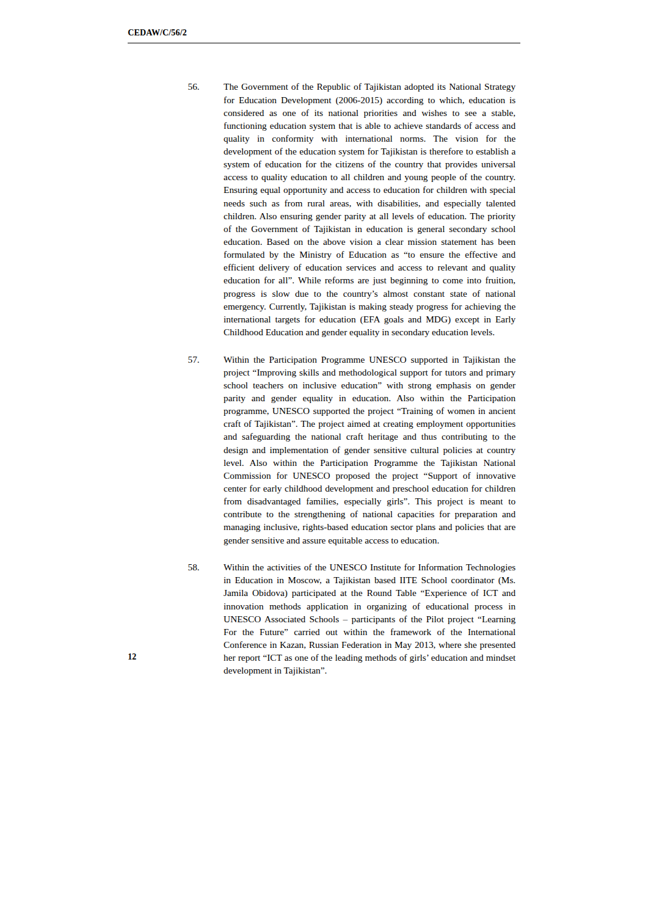CEDAW/C/56/2
56. The Government of the Republic of Tajikistan adopted its National Strategy for Education Development (2006-2015) according to which, education is considered as one of its national priorities and wishes to see a stable, functioning education system that is able to achieve standards of access and quality in conformity with international norms. The vision for the development of the education system for Tajikistan is therefore to establish a system of education for the citizens of the country that provides universal access to quality education to all children and young people of the country. Ensuring equal opportunity and access to education for children with special needs such as from rural areas, with disabilities, and especially talented children. Also ensuring gender parity at all levels of education. The priority of the Government of Tajikistan in education is general secondary school education. Based on the above vision a clear mission statement has been formulated by the Ministry of Education as “to ensure the effective and efficient delivery of education services and access to relevant and quality education for all”. While reforms are just beginning to come into fruition, progress is slow due to the country’s almost constant state of national emergency. Currently, Tajikistan is making steady progress for achieving the international targets for education (EFA goals and MDG) except in Early Childhood Education and gender equality in secondary education levels.
57. Within the Participation Programme UNESCO supported in Tajikistan the project “Improving skills and methodological support for tutors and primary school teachers on inclusive education” with strong emphasis on gender parity and gender equality in education. Also within the Participation programme, UNESCO supported the project “Training of women in ancient craft of Tajikistan”. The project aimed at creating employment opportunities and safeguarding the national craft heritage and thus contributing to the design and implementation of gender sensitive cultural policies at country level. Also within the Participation Programme the Tajikistan National Commission for UNESCO proposed the project “Support of innovative center for early childhood development and preschool education for children from disadvantaged families, especially girls”. This project is meant to contribute to the strengthening of national capacities for preparation and managing inclusive, rights-based education sector plans and policies that are gender sensitive and assure equitable access to education.
58. Within the activities of the UNESCO Institute for Information Technologies in Education in Moscow, a Tajikistan based IITE School coordinator (Ms. Jamila Obidova) participated at the Round Table “Experience of ICT and innovation methods application in organizing of educational process in UNESCO Associated Schools – participants of the Pilot project “Learning For the Future” carried out within the framework of the International Conference in Kazan, Russian Federation in May 2013, where she presented her report “ICT as one of the leading methods of girls’ education and mindset development in Tajikistan”.
12